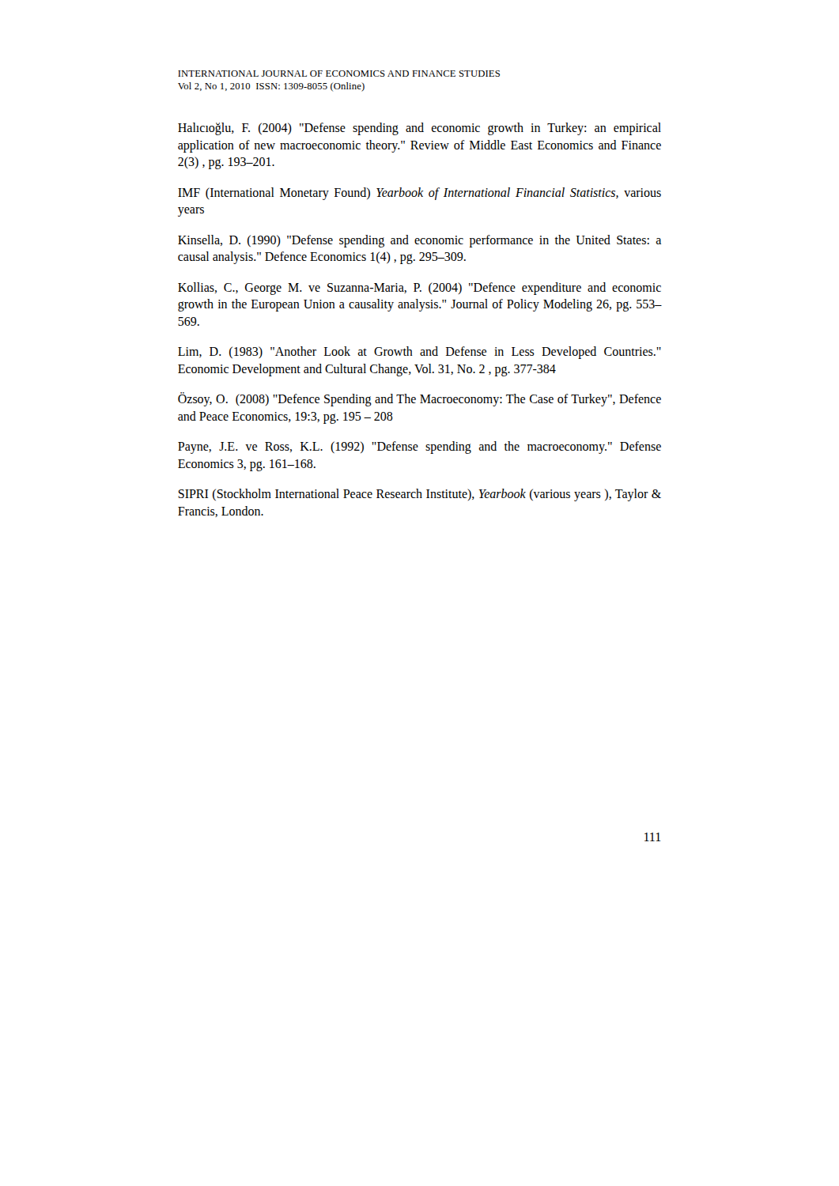INTERNATIONAL JOURNAL OF ECONOMICS AND FINANCE STUDIES
Vol 2, No 1, 2010 ISSN: 1309-8055 (Online)
Halıcıoğlu, F. (2004) "Defense spending and economic growth in Turkey: an empirical application of new macroeconomic theory." Review of Middle East Economics and Finance 2(3) , pg. 193–201.
IMF (International Monetary Found) Yearbook of International Financial Statistics, various years
Kinsella, D. (1990) "Defense spending and economic performance in the United States: a causal analysis." Defence Economics 1(4) , pg. 295–309.
Kollias, C., George M. ve Suzanna-Maria, P. (2004) "Defence expenditure and economic growth in the European Union a causality analysis." Journal of Policy Modeling 26, pg. 553–569.
Lim, D. (1983) "Another Look at Growth and Defense in Less Developed Countries." Economic Development and Cultural Change, Vol. 31, No. 2 , pg. 377-384
Özsoy, O. (2008) "Defence Spending and The Macroeconomy: The Case of Turkey", Defence and Peace Economics, 19:3, pg. 195 – 208
Payne, J.E. ve Ross, K.L. (1992) "Defense spending and the macroeconomy." Defense Economics 3, pg. 161–168.
SIPRI (Stockholm International Peace Research Institute), Yearbook (various years ), Taylor & Francis, London.
111